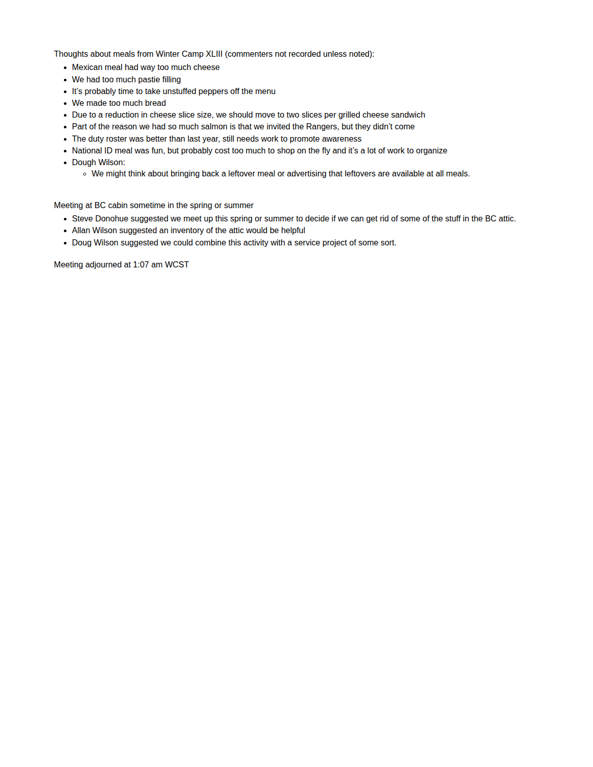Thoughts about meals from Winter Camp XLIII (commenters not recorded unless noted):
Mexican meal had way too much cheese
We had too much pastie filling
It’s probably time to take unstuffed peppers off the menu
We made too much bread
Due to a reduction in cheese slice size, we should move to two slices per grilled cheese sandwich
Part of the reason we had so much salmon is that we invited the Rangers, but they didn’t come
The duty roster was better than last year, still needs work to promote awareness
National ID meal was fun, but probably cost too much to shop on the fly and it’s a lot of work to organize
Dough Wilson:
We might think about bringing back a leftover meal or advertising that leftovers are available at all meals.
Meeting at BC cabin sometime in the spring or summer
Steve Donohue suggested we meet up this spring or summer to decide if we can get rid of some of the stuff in the BC attic.
Allan Wilson suggested an inventory of the attic would be helpful
Doug Wilson suggested we could combine this activity with a service project of some sort.
Meeting adjourned at 1:07 am WCST